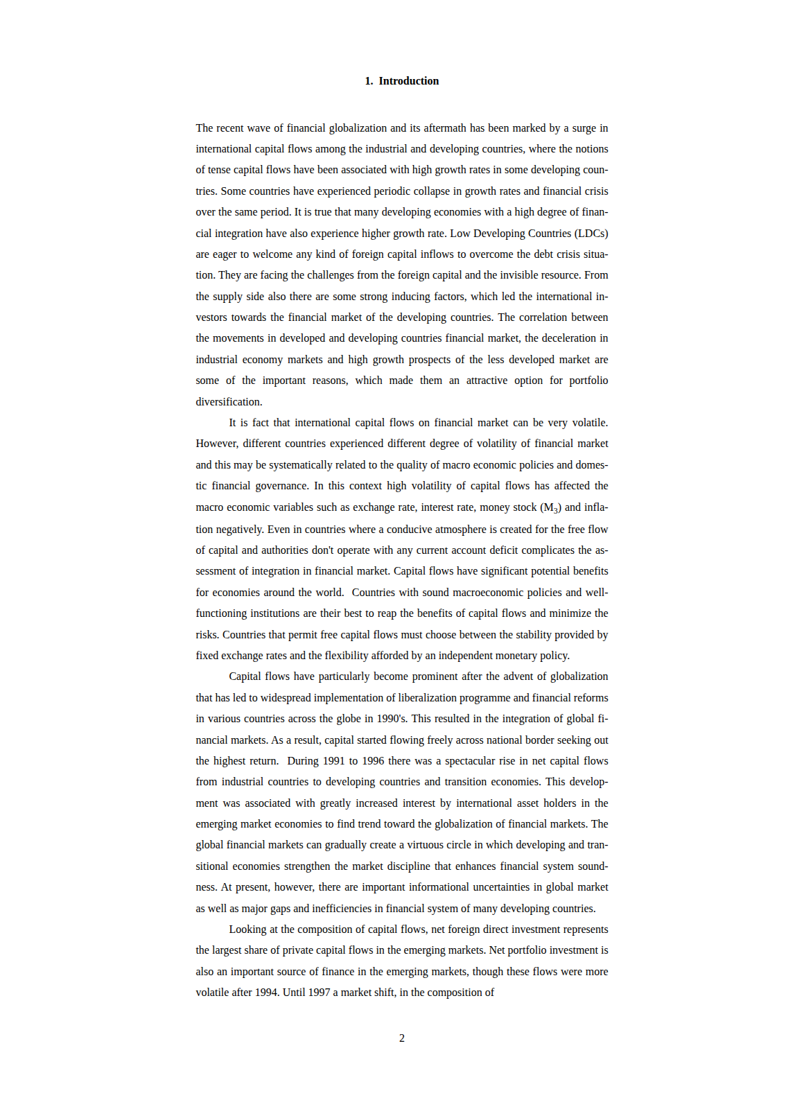1. Introduction
The recent wave of financial globalization and its aftermath has been marked by a surge in international capital flows among the industrial and developing countries, where the notions of tense capital flows have been associated with high growth rates in some developing countries. Some countries have experienced periodic collapse in growth rates and financial crisis over the same period. It is true that many developing economies with a high degree of financial integration have also experience higher growth rate. Low Developing Countries (LDCs) are eager to welcome any kind of foreign capital inflows to overcome the debt crisis situation. They are facing the challenges from the foreign capital and the invisible resource. From the supply side also there are some strong inducing factors, which led the international investors towards the financial market of the developing countries. The correlation between the movements in developed and developing countries financial market, the deceleration in industrial economy markets and high growth prospects of the less developed market are some of the important reasons, which made them an attractive option for portfolio diversification.
It is fact that international capital flows on financial market can be very volatile. However, different countries experienced different degree of volatility of financial market and this may be systematically related to the quality of macro economic policies and domestic financial governance. In this context high volatility of capital flows has affected the macro economic variables such as exchange rate, interest rate, money stock (M3) and inflation negatively. Even in countries where a conducive atmosphere is created for the free flow of capital and authorities don't operate with any current account deficit complicates the assessment of integration in financial market. Capital flows have significant potential benefits for economies around the world. Countries with sound macroeconomic policies and well-functioning institutions are their best to reap the benefits of capital flows and minimize the risks. Countries that permit free capital flows must choose between the stability provided by fixed exchange rates and the flexibility afforded by an independent monetary policy.
Capital flows have particularly become prominent after the advent of globalization that has led to widespread implementation of liberalization programme and financial reforms in various countries across the globe in 1990's. This resulted in the integration of global financial markets. As a result, capital started flowing freely across national border seeking out the highest return. During 1991 to 1996 there was a spectacular rise in net capital flows from industrial countries to developing countries and transition economies. This development was associated with greatly increased interest by international asset holders in the emerging market economies to find trend toward the globalization of financial markets. The global financial markets can gradually create a virtuous circle in which developing and transitional economies strengthen the market discipline that enhances financial system soundness. At present, however, there are important informational uncertainties in global market as well as major gaps and inefficiencies in financial system of many developing countries.
Looking at the composition of capital flows, net foreign direct investment represents the largest share of private capital flows in the emerging markets. Net portfolio investment is also an important source of finance in the emerging markets, though these flows were more volatile after 1994. Until 1997 a market shift, in the composition of
2